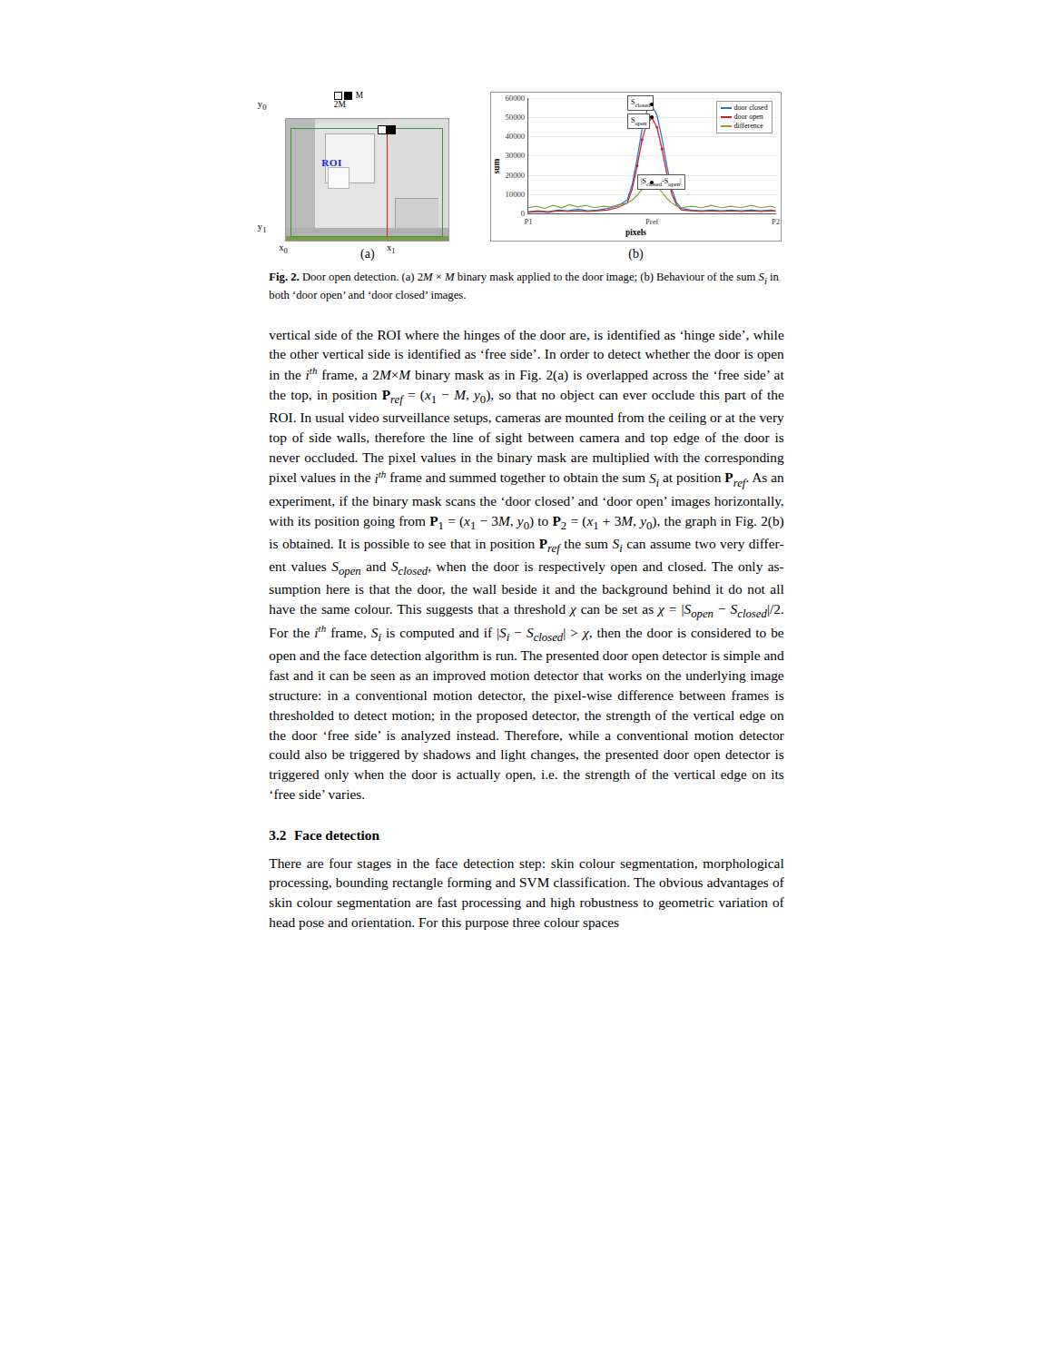M
2M
ROI
y0 y1 x0 x1
(a)
sum
60000
50000
40000
30000
20000
10000
0
Sclosed
Sopen
|Sclosed-Sopen|
P1
Pref
P2
door closed
door open
difference
pixels
(b)
Fig. 2. Door open detection. (a) 2M × M binary mask applied to the door image; (b) Behaviour of the sum Si in both ‘door open’ and ‘door closed’ images.
vertical side of the ROI where the hinges of the door are, is identified as ‘hinge side’, while the other vertical side is identified as ‘free side’. In order to detect whether the door is open in the ith frame, a 2M×M binary mask as in Fig. 2(a) is overlapped across the ‘free side’ at the top, in position Pref = (x1 − M, y0), so that no object can ever occlude this part of the ROI. In usual video surveillance setups, cameras are mounted from the ceiling or at the very top of side walls, therefore the line of sight between camera and top edge of the door is never occluded. The pixel values in the binary mask are multiplied with the corresponding pixel values in the ith frame and summed together to obtain the sum Si at position Pref. As an experiment, if the binary mask scans the ‘door closed’ and ‘door open’ images horizontally, with its position going from P1 = (x1 − 3M, y0) to P2 = (x1 + 3M, y0), the graph in Fig. 2(b) is obtained. It is possible to see that in position Pref the sum Si can assume two very different values Sopen and Sclosed, when the door is respectively open and closed. The only assumption here is that the door, the wall beside it and the background behind it do not all have the same colour. This suggests that a threshold χ can be set as χ = |Sopen − Sclosed|/2. For the ith frame, Si is computed and if |Si − Sclosed| > χ, then the door is considered to be open and the face detection algorithm is run. The presented door open detector is simple and fast and it can be seen as an improved motion detector that works on the underlying image structure: in a conventional motion detector, the pixel-wise difference between frames is thresholded to detect motion; in the proposed detector, the strength of the vertical edge on the door ‘free side’ is analyzed instead. Therefore, while a conventional motion detector could also be triggered by shadows and light changes, the presented door open detector is triggered only when the door is actually open, i.e. the strength of the vertical edge on its ‘free side’ varies.
3.2 Face detection
There are four stages in the face detection step: skin colour segmentation, morphological processing, bounding rectangle forming and SVM classification. The obvious advantages of skin colour segmentation are fast processing and high robustness to geometric variation of head pose and orientation. For this purpose three colour spaces